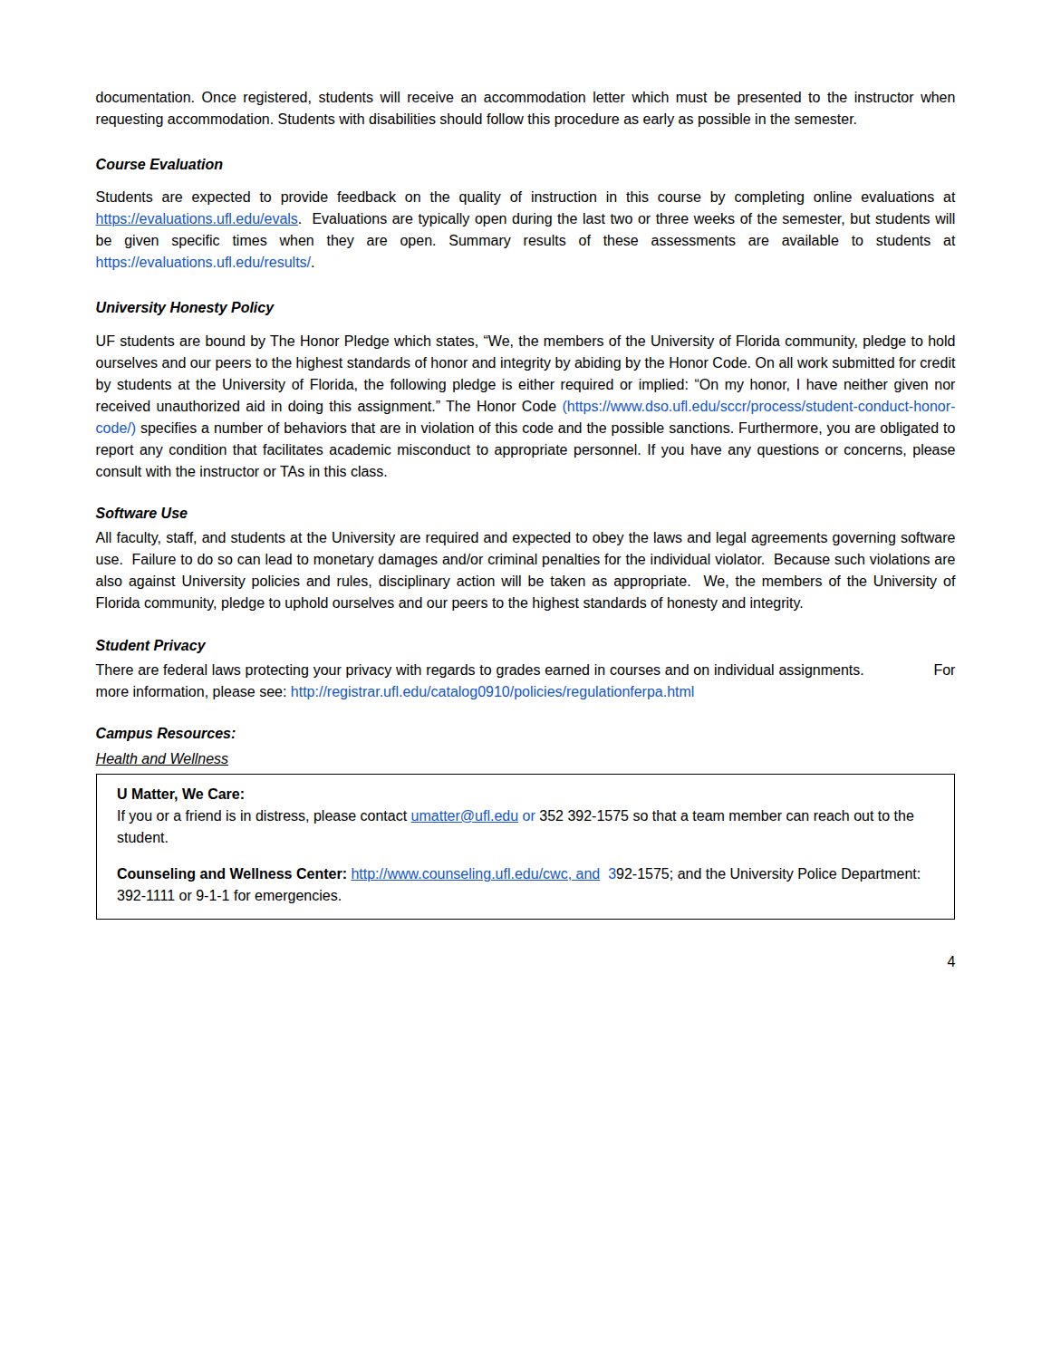documentation. Once registered, students will receive an accommodation letter which must be presented to the instructor when requesting accommodation. Students with disabilities should follow this procedure as early as possible in the semester.
Course Evaluation
Students are expected to provide feedback on the quality of instruction in this course by completing online evaluations at https://evaluations.ufl.edu/evals. Evaluations are typically open during the last two or three weeks of the semester, but students will be given specific times when they are open. Summary results of these assessments are available to students at https://evaluations.ufl.edu/results/.
University Honesty Policy
UF students are bound by The Honor Pledge which states, “We, the members of the University of Florida community, pledge to hold ourselves and our peers to the highest standards of honor and integrity by abiding by the Honor Code. On all work submitted for credit by students at the University of Florida, the following pledge is either required or implied: “On my honor, I have neither given nor received unauthorized aid in doing this assignment.” The Honor Code (https://www.dso.ufl.edu/sccr/process/student-conduct-honor-code/) specifies a number of behaviors that are in violation of this code and the possible sanctions. Furthermore, you are obligated to report any condition that facilitates academic misconduct to appropriate personnel. If you have any questions or concerns, please consult with the instructor or TAs in this class.
Software Use
All faculty, staff, and students at the University are required and expected to obey the laws and legal agreements governing software use. Failure to do so can lead to monetary damages and/or criminal penalties for the individual violator. Because such violations are also against University policies and rules, disciplinary action will be taken as appropriate. We, the members of the University of Florida community, pledge to uphold ourselves and our peers to the highest standards of honesty and integrity.
Student Privacy
There are federal laws protecting your privacy with regards to grades earned in courses and on individual assignments. For more information, please see: http://registrar.ufl.edu/catalog0910/policies/regulationferpa.html
Campus Resources:
Health and Wellness
U Matter, We Care:
If you or a friend is in distress, please contact umatter@ufl.edu or 352 392-1575 so that a team member can reach out to the student.
Counseling and Wellness Center: http://www.counseling.ufl.edu/cwc, and 392-1575; and the University Police Department: 392-1111 or 9-1-1 for emergencies.
4